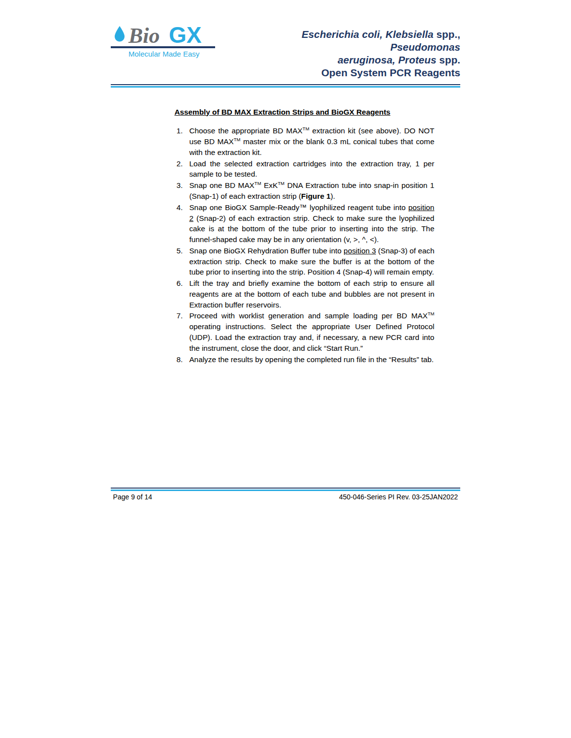Bio GX Molecular Made Easy
Escherichia coli, Klebsiella spp., Pseudomonas
aeruginosa, Proteus spp.
Open System PCR Reagents
Assembly of BD MAX Extraction Strips and BioGX Reagents
Choose the appropriate BD MAXTM extraction kit (see above). DO NOT use BD MAXTM master mix or the blank 0.3 mL conical tubes that come with the extraction kit.
Load the selected extraction cartridges into the extraction tray, 1 per sample to be tested.
Snap one BD MAXTM ExKTM DNA Extraction tube into snap-in position 1 (Snap-1) of each extraction strip (Figure 1).
Snap one BioGX Sample-Ready™ lyophilized reagent tube into position 2 (Snap-2) of each extraction strip. Check to make sure the lyophilized cake is at the bottom of the tube prior to inserting into the strip. The funnel-shaped cake may be in any orientation (v, >, ^, <).
Snap one BioGX Rehydration Buffer tube into position 3 (Snap-3) of each extraction strip. Check to make sure the buffer is at the bottom of the tube prior to inserting into the strip. Position 4 (Snap-4) will remain empty.
Lift the tray and briefly examine the bottom of each strip to ensure all reagents are at the bottom of each tube and bubbles are not present in Extraction buffer reservoirs.
Proceed with worklist generation and sample loading per BD MAXTM operating instructions. Select the appropriate User Defined Protocol (UDP). Load the extraction tray and, if necessary, a new PCR card into the instrument, close the door, and click “Start Run.”
Analyze the results by opening the completed run file in the “Results” tab.
Page 9 of 14
450-046-Series PI Rev. 03-25JAN2022